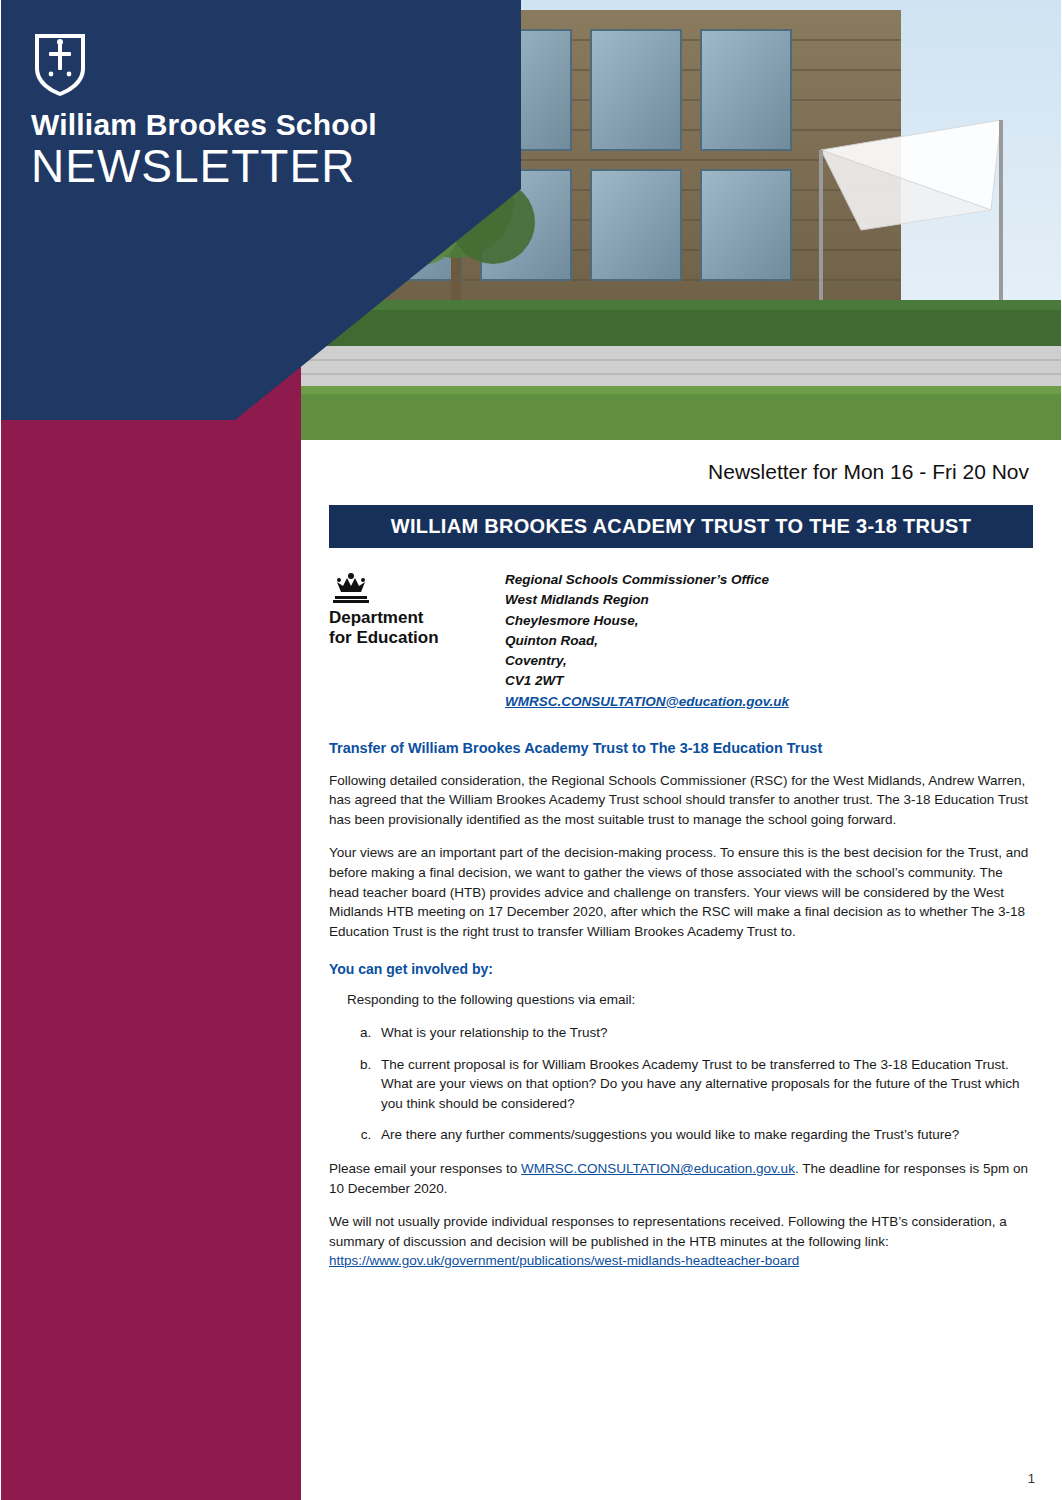William Brookes School
NEWSLETTER
Newsletter for Mon 16 - Fri 20 Nov
WILLIAM BROOKES ACADEMY TRUST TO THE 3-18 TRUST
Department
for Education
Regional Schools Commissioner’s Office
West Midlands Region
Cheylesmore House,
Quinton Road,
Coventry,
CV1 2WT
WMRSC.CONSULTATION@education.gov.uk
Transfer of William Brookes Academy Trust to The 3-18 Education Trust
Following detailed consideration, the Regional Schools Commissioner (RSC) for the West Midlands, Andrew Warren, has agreed that the William Brookes Academy Trust school should transfer to another trust. The 3-18 Education Trust has been provisionally identified as the most suitable trust to manage the school going forward.
Your views are an important part of the decision-making process. To ensure this is the best decision for the Trust, and before making a final decision, we want to gather the views of those associated with the school’s community. The head teacher board (HTB) provides advice and challenge on transfers. Your views will be considered by the West Midlands HTB meeting on 17 December 2020, after which the RSC will make a final decision as to whether The 3-18 Education Trust is the right trust to transfer William Brookes Academy Trust to.
You can get involved by:
Responding to the following questions via email:
What is your relationship to the Trust?
The current proposal is for William Brookes Academy Trust to be transferred to The 3-18 Education Trust. What are your views on that option? Do you have any alternative proposals for the future of the Trust which you think should be considered?
Are there any further comments/suggestions you would like to make regarding the Trust’s future?
Please email your responses to WMRSC.CONSULTATION@education.gov.uk. The deadline for responses is 5pm on 10 December 2020.
We will not usually provide individual responses to representations received. Following the HTB’s consideration, a summary of discussion and decision will be published in the HTB minutes at the following link: https://www.gov.uk/government/publications/west-midlands-headteacher-board
1